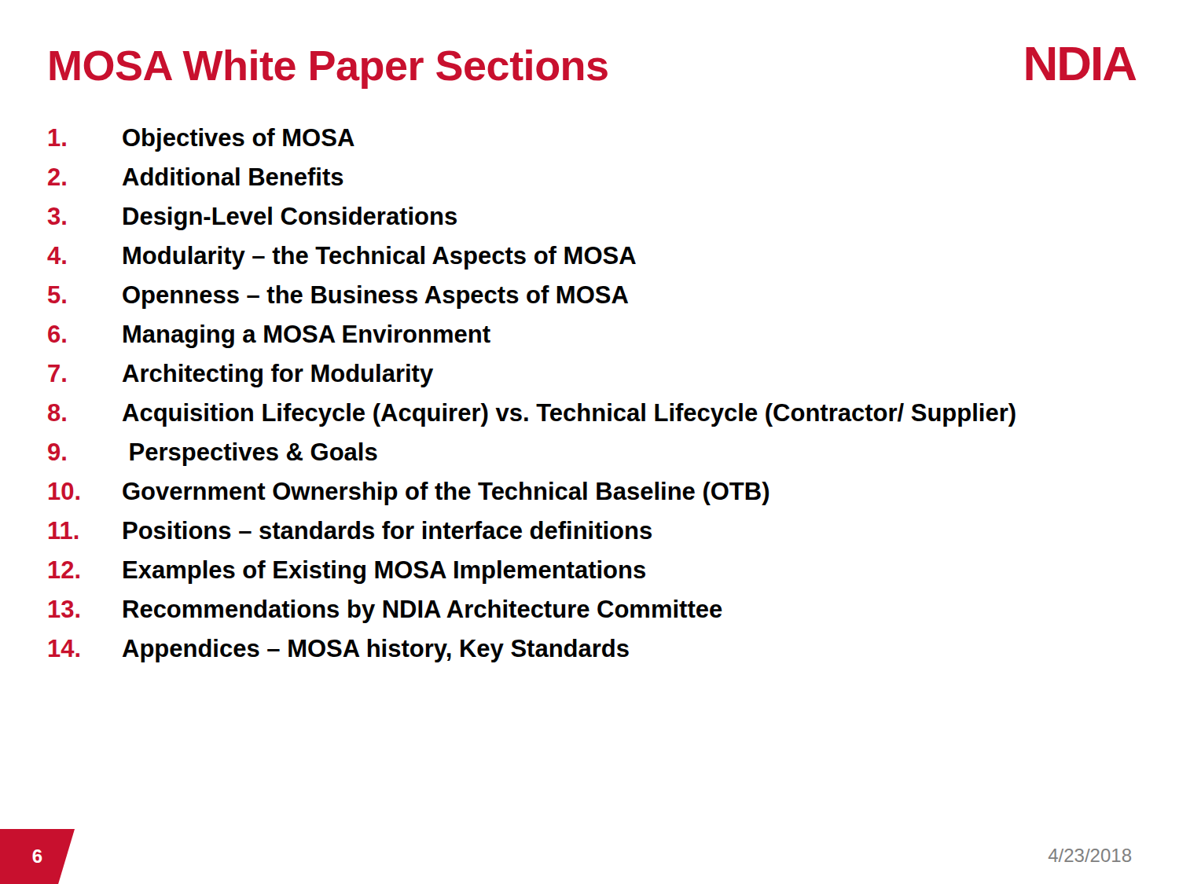NDIA
MOSA White Paper Sections
Objectives of MOSA
Additional Benefits
Design-Level Considerations
Modularity – the Technical Aspects of MOSA
Openness – the Business Aspects of MOSA
Managing a MOSA Environment
Architecting for Modularity
Acquisition Lifecycle (Acquirer) vs. Technical Lifecycle (Contractor/ Supplier)
Perspectives & Goals
Government Ownership of the Technical Baseline (OTB)
Positions – standards for interface definitions
Examples of Existing MOSA Implementations
Recommendations by NDIA Architecture Committee
Appendices – MOSA history, Key Standards
6
4/23/2018